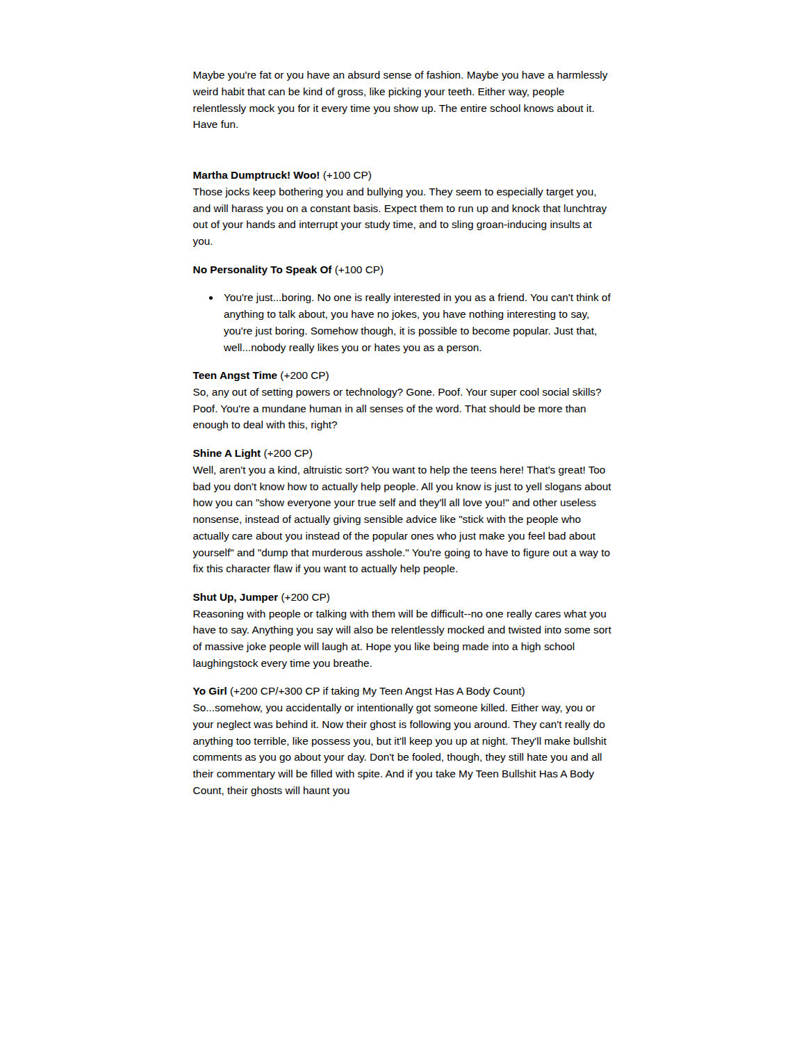Maybe you're fat or you have an absurd sense of fashion. Maybe you have a harmlessly weird habit that can be kind of gross, like picking your teeth. Either way, people relentlessly mock you for it every time you show up. The entire school knows about it. Have fun.
Martha Dumptruck! Woo! (+100 CP)
Those jocks keep bothering you and bullying you. They seem to especially target you, and will harass you on a constant basis. Expect them to run up and knock that lunchtray out of your hands and interrupt your study time, and to sling groan-inducing insults at you.
No Personality To Speak Of (+100 CP)
You're just...boring. No one is really interested in you as a friend. You can't think of anything to talk about, you have no jokes, you have nothing interesting to say, you're just boring. Somehow though, it is possible to become popular. Just that, well...nobody really likes you or hates you as a person.
Teen Angst Time (+200 CP)
So, any out of setting powers or technology? Gone. Poof. Your super cool social skills? Poof. You're a mundane human in all senses of the word. That should be more than enough to deal with this, right?
Shine A Light (+200 CP)
Well, aren't you a kind, altruistic sort? You want to help the teens here! That's great! Too bad you don't know how to actually help people. All you know is just to yell slogans about how you can "show everyone your true self and they'll all love you!" and other useless nonsense, instead of actually giving sensible advice like "stick with the people who actually care about you instead of the popular ones who just make you feel bad about yourself" and "dump that murderous asshole." You're going to have to figure out a way to fix this character flaw if you want to actually help people.
Shut Up, Jumper (+200 CP)
Reasoning with people or talking with them will be difficult--no one really cares what you have to say. Anything you say will also be relentlessly mocked and twisted into some sort of massive joke people will laugh at. Hope you like being made into a high school laughingstock every time you breathe.
Yo Girl (+200 CP/+300 CP if taking My Teen Angst Has A Body Count)
So...somehow, you accidentally or intentionally got someone killed. Either way, you or your neglect was behind it. Now their ghost is following you around. They can't really do anything too terrible, like possess you, but it'll keep you up at night. They'll make bullshit comments as you go about your day. Don't be fooled, though, they still hate you and all their commentary will be filled with spite. And if you take My Teen Bullshit Has A Body Count, their ghosts will haunt you